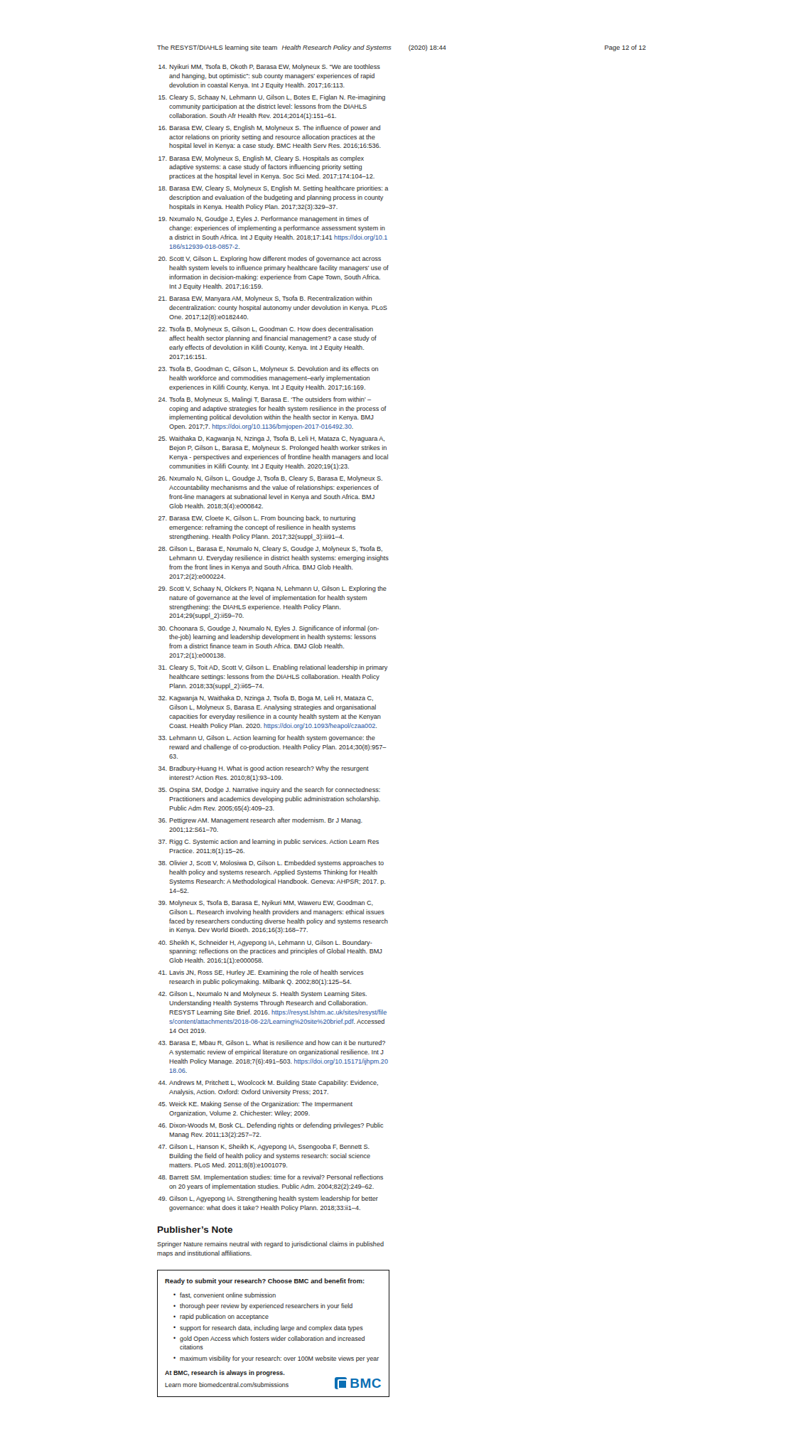The RESYST/DIAHLS learning site team Health Research Policy and Systems (2020) 18:44 Page 12 of 12
Nyikuri MM, Tsofa B, Okoth P, Barasa EW, Molyneux S. “We are toothless and hanging, but optimistic”: sub county managers’ experiences of rapid devolution in coastal Kenya. Int J Equity Health. 2017;16:113.
Cleary S, Schaay N, Lehmann U, Gilson L, Botes E, Figlan N. Re-imagining community participation at the district level: lessons from the DIAHLS collaboration. South Afr Health Rev. 2014;2014(1):151–61.
Barasa EW, Cleary S, English M, Molyneux S. The influence of power and actor relations on priority setting and resource allocation practices at the hospital level in Kenya: a case study. BMC Health Serv Res. 2016;16:536.
Barasa EW, Molyneux S, English M, Cleary S. Hospitals as complex adaptive systems: a case study of factors influencing priority setting practices at the hospital level in Kenya. Soc Sci Med. 2017;174:104–12.
Barasa EW, Cleary S, Molyneux S, English M. Setting healthcare priorities: a description and evaluation of the budgeting and planning process in county hospitals in Kenya. Health Policy Plan. 2017;32(3):329–37.
Nxumalo N, Goudge J, Eyles J. Performance management in times of change: experiences of implementing a performance assessment system in a district in South Africa. Int J Equity Health. 2018;17:141 https://doi.org/10.1186/s12939-018-0857-2.
Scott V, Gilson L. Exploring how different modes of governance act across health system levels to influence primary healthcare facility managers’ use of information in decision-making: experience from Cape Town, South Africa. Int J Equity Health. 2017;16:159.
Barasa EW, Manyara AM, Molyneux S, Tsofa B. Recentralization within decentralization: county hospital autonomy under devolution in Kenya. PLoS One. 2017;12(8):e0182440.
Tsofa B, Molyneux S, Gilson L, Goodman C. How does decentralisation affect health sector planning and financial management? a case study of early effects of devolution in Kilifi County, Kenya. Int J Equity Health. 2017;16:151.
Tsofa B, Goodman C, Gilson L, Molyneux S. Devolution and its effects on health workforce and commodities management–early implementation experiences in Kilifi County, Kenya. Int J Equity Health. 2017;16:169.
Tsofa B, Molyneux S, Malingi T, Barasa E. ‘The outsiders from within’ – coping and adaptive strategies for health system resilience in the process of implementing political devolution within the health sector in Kenya. BMJ Open. 2017;7. https://doi.org/10.1136/bmjopen-2017-016492.30.
Waithaka D, Kagwanja N, Nzinga J, Tsofa B, Leli H, Mataza C, Nyaguara A, Bejon P, Gilson L, Barasa E, Molyneux S. Prolonged health worker strikes in Kenya - perspectives and experiences of frontline health managers and local communities in Kilifi County. Int J Equity Health. 2020;19(1):23.
Nxumalo N, Gilson L, Goudge J, Tsofa B, Cleary S, Barasa E, Molyneux S. Accountability mechanisms and the value of relationships: experiences of front-line managers at subnational level in Kenya and South Africa. BMJ Glob Health. 2018;3(4):e000842.
Barasa EW, Cloete K, Gilson L. From bouncing back, to nurturing emergence: reframing the concept of resilience in health systems strengthening. Health Policy Plann. 2017;32(suppl_3):iii91–4.
Gilson L, Barasa E, Nxumalo N, Cleary S, Goudge J, Molyneux S, Tsofa B, Lehmann U. Everyday resilience in district health systems: emerging insights from the front lines in Kenya and South Africa. BMJ Glob Health. 2017;2(2):e000224.
Scott V, Schaay N, Olckers P, Nqana N, Lehmann U, Gilson L. Exploring the nature of governance at the level of implementation for health system strengthening: the DIAHLS experience. Health Policy Plann. 2014;29(suppl_2):ii59–70.
Choonara S, Goudge J, Nxumalo N, Eyles J. Significance of informal (on-the-job) learning and leadership development in health systems: lessons from a district finance team in South Africa. BMJ Glob Health. 2017;2(1):e000138.
Cleary S, Toit AD, Scott V, Gilson L. Enabling relational leadership in primary healthcare settings: lessons from the DIAHLS collaboration. Health Policy Plann. 2018;33(suppl_2):ii65–74.
Kagwanja N, Waithaka D, Nzinga J, Tsofa B, Boga M, Leli H, Mataza C, Gilson L, Molyneux S, Barasa E. Analysing strategies and organisational capacities for everyday resilience in a county health system at the Kenyan Coast. Health Policy Plan. 2020. https://doi.org/10.1093/heapol/czaa002.
Lehmann U, Gilson L. Action learning for health system governance: the reward and challenge of co-production. Health Policy Plan. 2014;30(8):957–63.
Bradbury-Huang H. What is good action research? Why the resurgent interest? Action Res. 2010;8(1):93–109.
Ospina SM, Dodge J. Narrative inquiry and the search for connectedness: Practitioners and academics developing public administration scholarship. Public Adm Rev. 2005;65(4):409–23.
Pettigrew AM. Management research after modernism. Br J Manag. 2001;12:S61–70.
Rigg C. Systemic action and learning in public services. Action Learn Res Practice. 2011;8(1):15–26.
Olivier J, Scott V, Molosiwa D, Gilson L. Embedded systems approaches to health policy and systems research. Applied Systems Thinking for Health Systems Research: A Methodological Handbook. Geneva: AHPSR; 2017. p. 14–52.
Molyneux S, Tsofa B, Barasa E, Nyikuri MM, Waweru EW, Goodman C, Gilson L. Research involving health providers and managers: ethical issues faced by researchers conducting diverse health policy and systems research in Kenya. Dev World Bioeth. 2016;16(3):168–77.
Sheikh K, Schneider H, Agyepong IA, Lehmann U, Gilson L. Boundary-spanning: reflections on the practices and principles of Global Health. BMJ Glob Health. 2016;1(1):e000058.
Lavis JN, Ross SE, Hurley JE. Examining the role of health services research in public policymaking. Milbank Q. 2002;80(1):125–54.
Gilson L, Nxumalo N and Molyneux S. Health System Learning Sites. Understanding Health Systems Through Research and Collaboration. RESYST Learning Site Brief. 2016. https://resyst.lshtm.ac.uk/sites/resyst/files/content/attachments/2018-08-22/Learning%20site%20brief.pdf. Accessed 14 Oct 2019.
Barasa E, Mbau R, Gilson L. What is resilience and how can it be nurtured? A systematic review of empirical literature on organizational resilience. Int J Health Policy Manage. 2018;7(6):491–503. https://doi.org/10.15171/ijhpm.2018.06.
Andrews M, Pritchett L, Woolcock M. Building State Capability: Evidence, Analysis, Action. Oxford: Oxford University Press; 2017.
Weick KE. Making Sense of the Organization: The Impermanent Organization, Volume 2. Chichester: Wiley; 2009.
Dixon-Woods M, Bosk CL. Defending rights or defending privileges? Public Manag Rev. 2011;13(2):257–72.
Gilson L, Hanson K, Sheikh K, Agyepong IA, Ssengooba F, Bennett S. Building the field of health policy and systems research: social science matters. PLoS Med. 2011;8(8):e1001079.
Barrett SM. Implementation studies: time for a revival? Personal reflections on 20 years of implementation studies. Public Adm. 2004;82(2):249–62.
Gilson L, Agyepong IA. Strengthening health system leadership for better governance: what does it take? Health Policy Plann. 2018;33:ii1–4.
Publisher’s Note
Springer Nature remains neutral with regard to jurisdictional claims in published maps and institutional affiliations.
Ready to submit your research? Choose BMC and benefit from:
fast, convenient online submission
thorough peer review by experienced researchers in your field
rapid publication on acceptance
support for research data, including large and complex data types
gold Open Access which fosters wider collaboration and increased citations
maximum visibility for your research: over 100M website views per year
At BMC, research is always in progress. Learn more biomedcentral.com/submissions
BMC